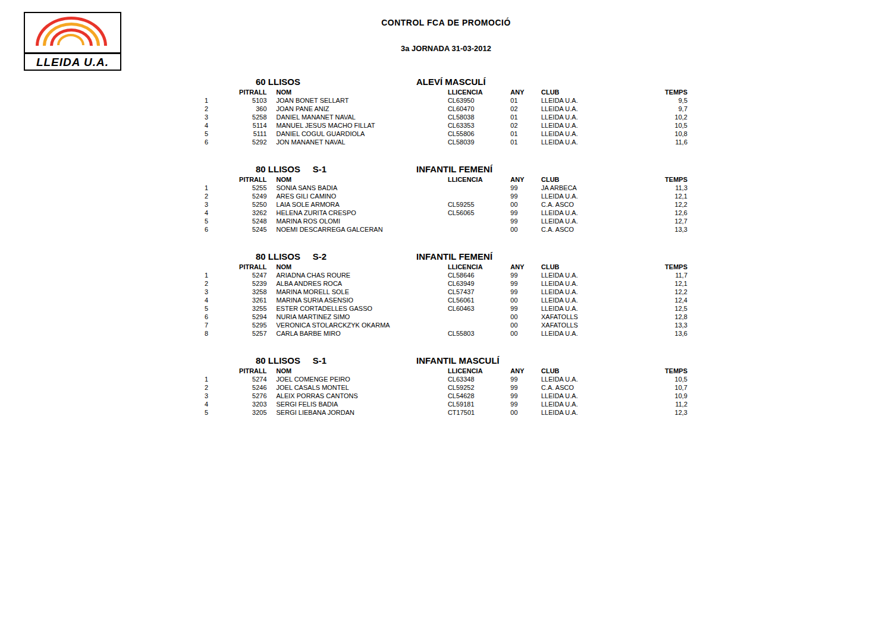LLEIDA U.A.
CONTROL FCA DE PROMOCIÓ
3a JORNADA 31-03-2012
60 LLISOS ALEVÍ MASCULÍ
| | PITRALL | NOM | LLICENCIA | ANY | CLUB | TEMPS |
| --- | --- | --- | --- | --- | --- | --- |
| 1 | 5103 | JOAN BONET SELLART | CL63950 | 01 | LLEIDA U.A. | 9,5 |
| 2 | 360 | JOAN PANE ANIZ | CL60470 | 02 | LLEIDA U.A. | 9,7 |
| 3 | 5258 | DANIEL MANANET NAVAL | CL58038 | 01 | LLEIDA U.A. | 10,2 |
| 4 | 5114 | MANUEL JESUS MACHO FILLAT | CL63353 | 02 | LLEIDA U.A. | 10,5 |
| 5 | 5111 | DANIEL COGUL GUARDIOLA | CL55806 | 01 | LLEIDA U.A. | 10,8 |
| 6 | 5292 | JON MANANET NAVAL | CL58039 | 01 | LLEIDA U.A. | 11,6 |
80 LLISOS S-1 INFANTIL FEMENÍ
| | PITRALL | NOM | LLICENCIA | ANY | CLUB | TEMPS |
| --- | --- | --- | --- | --- | --- | --- |
| 1 | 5255 | SONIA SANS BADIA | | 99 | JA ARBECA | 11,3 |
| 2 | 5249 | ARES GILI CAMINO | | 99 | LLEIDA U.A. | 12,1 |
| 3 | 5250 | LAIA SOLE ARMORA | CL59255 | 00 | C.A. ASCO | 12,2 |
| 4 | 3262 | HELENA ZURITA CRESPO | CL56065 | 99 | LLEIDA U.A. | 12,6 |
| 5 | 5248 | MARINA ROS OLOMI | | 99 | LLEIDA U.A. | 12,7 |
| 6 | 5245 | NOEMI DESCARREGA GALCERAN | | 00 | C.A. ASCO | 13,3 |
80 LLISOS S-2 INFANTIL FEMENÍ
| | PITRALL | NOM | LLICENCIA | ANY | CLUB | TEMPS |
| --- | --- | --- | --- | --- | --- | --- |
| 1 | 5247 | ARIADNA CHAS ROURE | CL58646 | 99 | LLEIDA U.A. | 11,7 |
| 2 | 5239 | ALBA ANDRES ROCA | CL63949 | 99 | LLEIDA U.A. | 12,1 |
| 3 | 3258 | MARINA MORELL SOLE | CL57437 | 99 | LLEIDA U.A. | 12,2 |
| 4 | 3261 | MARINA SURIA ASENSIO | CL56061 | 00 | LLEIDA U.A. | 12,4 |
| 5 | 3255 | ESTER CORTADELLES GASSO | CL60463 | 99 | LLEIDA U.A. | 12,5 |
| 6 | 5294 | NURIA MARTINEZ SIMO | | 00 | XAFATOLLS | 12,8 |
| 7 | 5295 | VERONICA STOLARCKZYK OKARMA | | 00 | XAFATOLLS | 13,3 |
| 8 | 5257 | CARLA BARBE MIRO | CL55803 | 00 | LLEIDA U.A. | 13,6 |
80 LLISOS S-1 INFANTIL MASCULÍ
| | PITRALL | NOM | LLICENCIA | ANY | CLUB | TEMPS |
| --- | --- | --- | --- | --- | --- | --- |
| 1 | 5274 | JOEL COMENGE PEIRO | CL63348 | 99 | LLEIDA U.A. | 10,5 |
| 2 | 5246 | JOEL CASALS MONTEL | CL59252 | 99 | C.A. ASCO | 10,7 |
| 3 | 5276 | ALEIX PORRAS CANTONS | CL54628 | 99 | LLEIDA U.A. | 10,9 |
| 4 | 3203 | SERGI FELIS BADIA | CL59181 | 99 | LLEIDA U.A. | 11,2 |
| 5 | 3205 | SERGI LIEBANA JORDAN | CT17501 | 00 | LLEIDA U.A. | 12,3 |